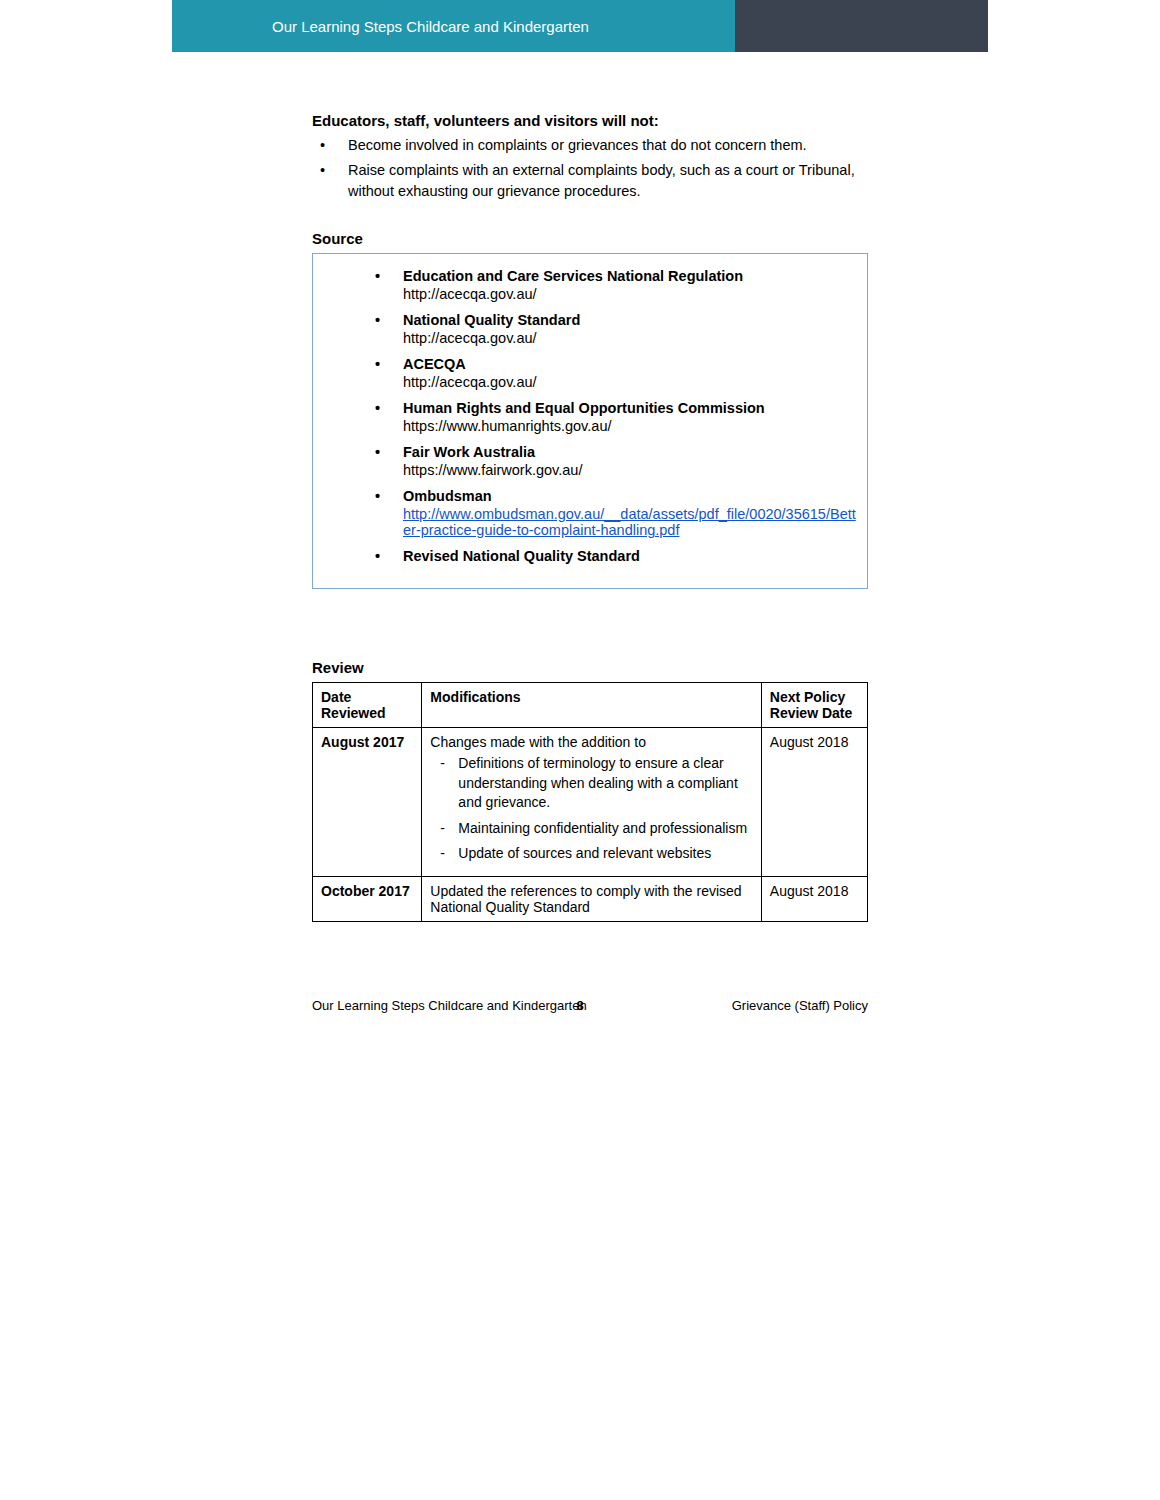Our Learning Steps Childcare and Kindergarten
Educators, staff, volunteers and visitors will not:
Become involved in complaints or grievances that do not concern them.
Raise complaints with an external complaints body, such as a court or Tribunal, without exhausting our grievance procedures.
Source
Education and Care Services National Regulation http://acecqa.gov.au/
National Quality Standard http://acecqa.gov.au/
ACECQA http://acecqa.gov.au/
Human Rights and Equal Opportunities Commission https://www.humanrights.gov.au/
Fair Work Australia https://www.fairwork.gov.au/
Ombudsman http://www.ombudsman.gov.au/__data/assets/pdf_file/0020/35615/Better-practice-guide-to-complaint-handling.pdf
Revised National Quality Standard
Review
| Date Reviewed | Modifications | Next Policy Review Date |
| --- | --- | --- |
| August 2017 | Changes made with the addition to Definitions of terminology to ensure a clear understanding when dealing with a compliant and grievance. Maintaining confidentiality and professionalism Update of sources and relevant websites | August 2018 |
| October 2017 | Updated the references to comply with the revised National Quality Standard | August 2018 |
Our Learning Steps Childcare and Kindergarten 8 Grievance (Staff) Policy